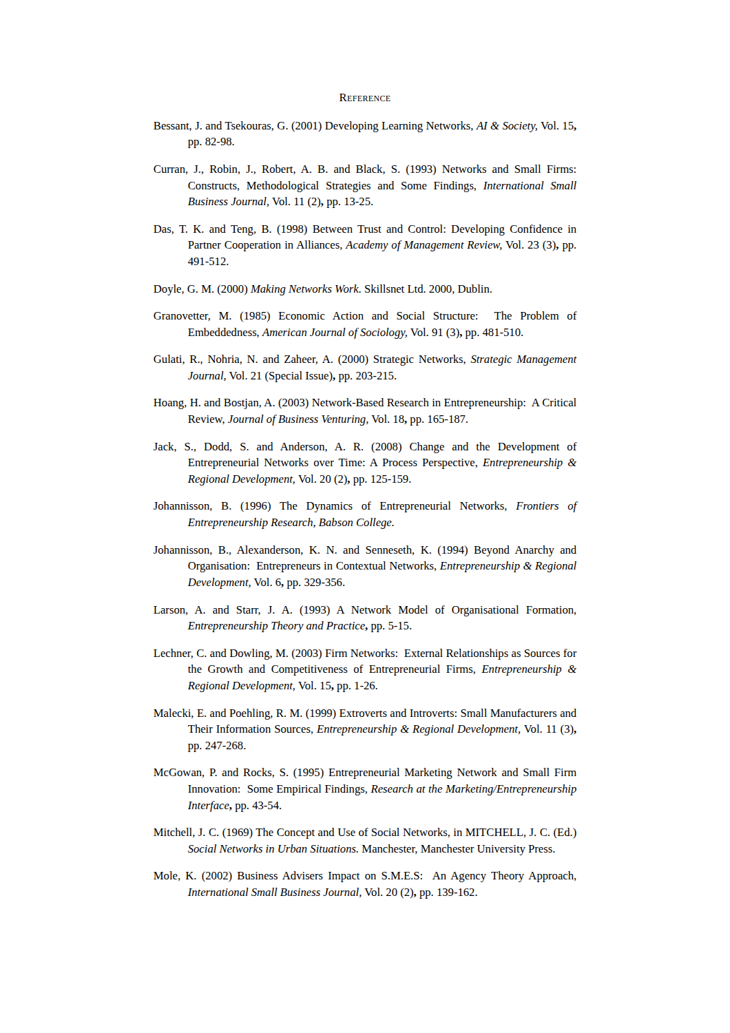Reference
Bessant, J. and Tsekouras, G. (2001) Developing Learning Networks, AI & Society, Vol. 15, pp. 82-98.
Curran, J., Robin, J., Robert, A. B. and Black, S. (1993) Networks and Small Firms: Constructs, Methodological Strategies and Some Findings, International Small Business Journal, Vol. 11 (2), pp. 13-25.
Das, T. K. and Teng, B. (1998) Between Trust and Control: Developing Confidence in Partner Cooperation in Alliances, Academy of Management Review, Vol. 23 (3), pp. 491-512.
Doyle, G. M. (2000) Making Networks Work. Skillsnet Ltd. 2000, Dublin.
Granovetter, M. (1985) Economic Action and Social Structure: The Problem of Embeddedness, American Journal of Sociology, Vol. 91 (3), pp. 481-510.
Gulati, R., Nohria, N. and Zaheer, A. (2000) Strategic Networks, Strategic Management Journal, Vol. 21 (Special Issue), pp. 203-215.
Hoang, H. and Bostjan, A. (2003) Network-Based Research in Entrepreneurship: A Critical Review, Journal of Business Venturing, Vol. 18, pp. 165-187.
Jack, S., Dodd, S. and Anderson, A. R. (2008) Change and the Development of Entrepreneurial Networks over Time: A Process Perspective, Entrepreneurship & Regional Development, Vol. 20 (2), pp. 125-159.
Johannisson, B. (1996) The Dynamics of Entrepreneurial Networks, Frontiers of Entrepreneurship Research, Babson College.
Johannisson, B., Alexanderson, K. N. and Senneseth, K. (1994) Beyond Anarchy and Organisation: Entrepreneurs in Contextual Networks, Entrepreneurship & Regional Development, Vol. 6, pp. 329-356.
Larson, A. and Starr, J. A. (1993) A Network Model of Organisational Formation, Entrepreneurship Theory and Practice, pp. 5-15.
Lechner, C. and Dowling, M. (2003) Firm Networks: External Relationships as Sources for the Growth and Competitiveness of Entrepreneurial Firms, Entrepreneurship & Regional Development, Vol. 15, pp. 1-26.
Malecki, E. and Poehling, R. M. (1999) Extroverts and Introverts: Small Manufacturers and Their Information Sources, Entrepreneurship & Regional Development, Vol. 11 (3), pp. 247-268.
McGowan, P. and Rocks, S. (1995) Entrepreneurial Marketing Network and Small Firm Innovation: Some Empirical Findings, Research at the Marketing/Entrepreneurship Interface, pp. 43-54.
Mitchell, J. C. (1969) The Concept and Use of Social Networks, in MITCHELL, J. C. (Ed.) Social Networks in Urban Situations. Manchester, Manchester University Press.
Mole, K. (2002) Business Advisers Impact on S.M.E.S: An Agency Theory Approach, International Small Business Journal, Vol. 20 (2), pp. 139-162.